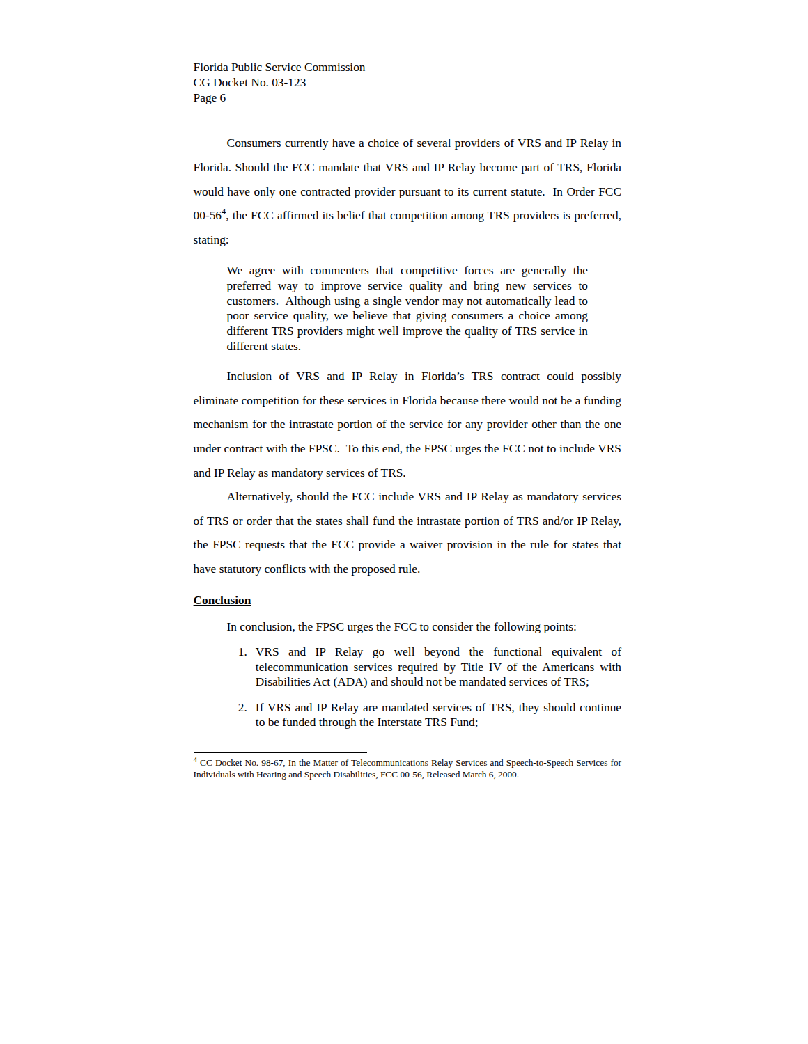Florida Public Service Commission
CG Docket No. 03-123
Page 6
Consumers currently have a choice of several providers of VRS and IP Relay in Florida. Should the FCC mandate that VRS and IP Relay become part of TRS, Florida would have only one contracted provider pursuant to its current statute. In Order FCC 00-564, the FCC affirmed its belief that competition among TRS providers is preferred, stating:
We agree with commenters that competitive forces are generally the preferred way to improve service quality and bring new services to customers. Although using a single vendor may not automatically lead to poor service quality, we believe that giving consumers a choice among different TRS providers might well improve the quality of TRS service in different states.
Inclusion of VRS and IP Relay in Florida’s TRS contract could possibly eliminate competition for these services in Florida because there would not be a funding mechanism for the intrastate portion of the service for any provider other than the one under contract with the FPSC. To this end, the FPSC urges the FCC not to include VRS and IP Relay as mandatory services of TRS.
Alternatively, should the FCC include VRS and IP Relay as mandatory services of TRS or order that the states shall fund the intrastate portion of TRS and/or IP Relay, the FPSC requests that the FCC provide a waiver provision in the rule for states that have statutory conflicts with the proposed rule.
Conclusion
In conclusion, the FPSC urges the FCC to consider the following points:
VRS and IP Relay go well beyond the functional equivalent of telecommunication services required by Title IV of the Americans with Disabilities Act (ADA) and should not be mandated services of TRS;
If VRS and IP Relay are mandated services of TRS, they should continue to be funded through the Interstate TRS Fund;
4 CC Docket No. 98-67, In the Matter of Telecommunications Relay Services and Speech-to-Speech Services for Individuals with Hearing and Speech Disabilities, FCC 00-56, Released March 6, 2000.